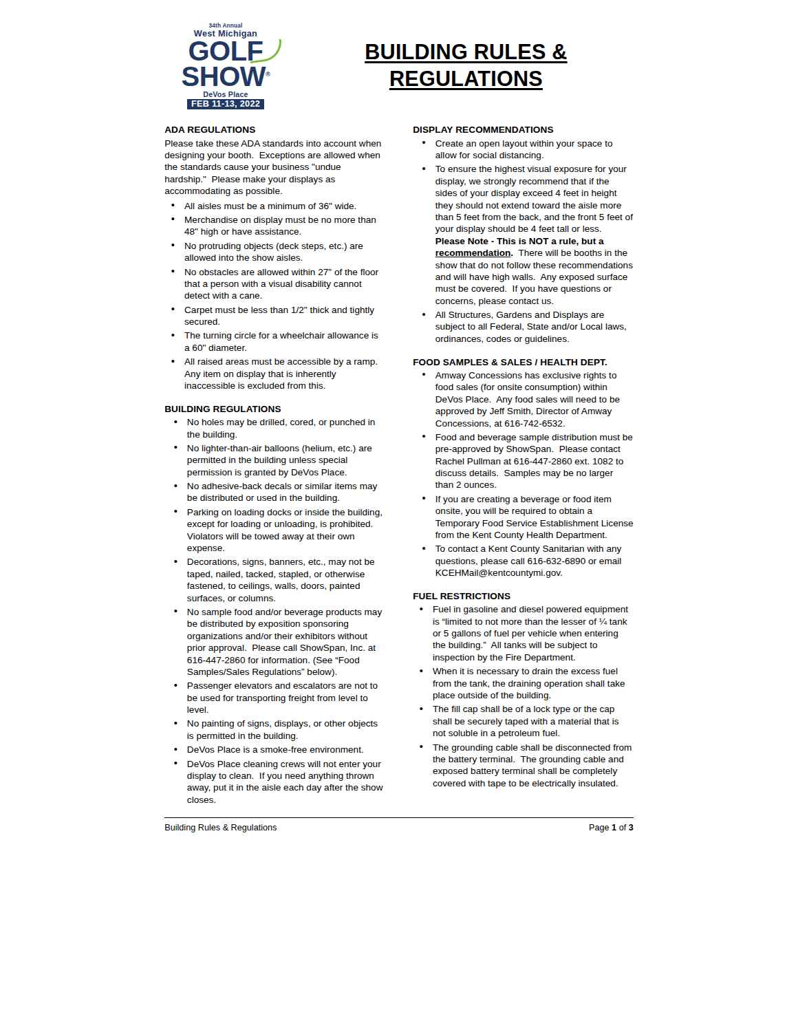34th Annual
West Michigan
GOLF
SHOW®
DeVos Place
FEB 11-13, 2022
BUILDING RULES & REGULATIONS
ADA REGULATIONS
Please take these ADA standards into account when designing your booth. Exceptions are allowed when the standards cause your business "undue hardship." Please make your displays as accommodating as possible.
All aisles must be a minimum of 36" wide.
Merchandise on display must be no more than 48" high or have assistance.
No protruding objects (deck steps, etc.) are allowed into the show aisles.
No obstacles are allowed within 27" of the floor that a person with a visual disability cannot detect with a cane.
Carpet must be less than 1/2" thick and tightly secured.
The turning circle for a wheelchair allowance is a 60" diameter.
All raised areas must be accessible by a ramp. Any item on display that is inherently inaccessible is excluded from this.
BUILDING REGULATIONS
No holes may be drilled, cored, or punched in the building.
No lighter-than-air balloons (helium, etc.) are permitted in the building unless special permission is granted by DeVos Place.
No adhesive-back decals or similar items may be distributed or used in the building.
Parking on loading docks or inside the building, except for loading or unloading, is prohibited. Violators will be towed away at their own expense.
Decorations, signs, banners, etc., may not be taped, nailed, tacked, stapled, or otherwise fastened, to ceilings, walls, doors, painted surfaces, or columns.
No sample food and/or beverage products may be distributed by exposition sponsoring organizations and/or their exhibitors without prior approval. Please call ShowSpan, Inc. at 616-447-2860 for information. (See “Food Samples/Sales Regulations” below).
Passenger elevators and escalators are not to be used for transporting freight from level to level.
No painting of signs, displays, or other objects is permitted in the building.
DeVos Place is a smoke-free environment.
DeVos Place cleaning crews will not enter your display to clean. If you need anything thrown away, put it in the aisle each day after the show closes.
DISPLAY RECOMMENDATIONS
Create an open layout within your space to allow for social distancing.
To ensure the highest visual exposure for your display, we strongly recommend that if the sides of your display exceed 4 feet in height they should not extend toward the aisle more than 5 feet from the back, and the front 5 feet of your display should be 4 feet tall or less. Please Note - This is NOT a rule, but a recommendation. There will be booths in the show that do not follow these recommendations and will have high walls. Any exposed surface must be covered. If you have questions or concerns, please contact us.
All Structures, Gardens and Displays are subject to all Federal, State and/or Local laws, ordinances, codes or guidelines.
FOOD SAMPLES & SALES / HEALTH DEPT.
Amway Concessions has exclusive rights to food sales (for onsite consumption) within DeVos Place. Any food sales will need to be approved by Jeff Smith, Director of Amway Concessions, at 616-742-6532.
Food and beverage sample distribution must be pre-approved by ShowSpan. Please contact Rachel Pullman at 616-447-2860 ext. 1082 to discuss details. Samples may be no larger than 2 ounces.
If you are creating a beverage or food item onsite, you will be required to obtain a Temporary Food Service Establishment License from the Kent County Health Department.
To contact a Kent County Sanitarian with any questions, please call 616-632-6890 or email KCEHMail@kentcountymi.gov.
FUEL RESTRICTIONS
Fuel in gasoline and diesel powered equipment is “limited to not more than the lesser of ¼ tank or 5 gallons of fuel per vehicle when entering the building.” All tanks will be subject to inspection by the Fire Department.
When it is necessary to drain the excess fuel from the tank, the draining operation shall take place outside of the building.
The fill cap shall be of a lock type or the cap shall be securely taped with a material that is not soluble in a petroleum fuel.
The grounding cable shall be disconnected from the battery terminal. The grounding cable and exposed battery terminal shall be completely covered with tape to be electrically insulated.
Building Rules & Regulations
Page 1 of 3